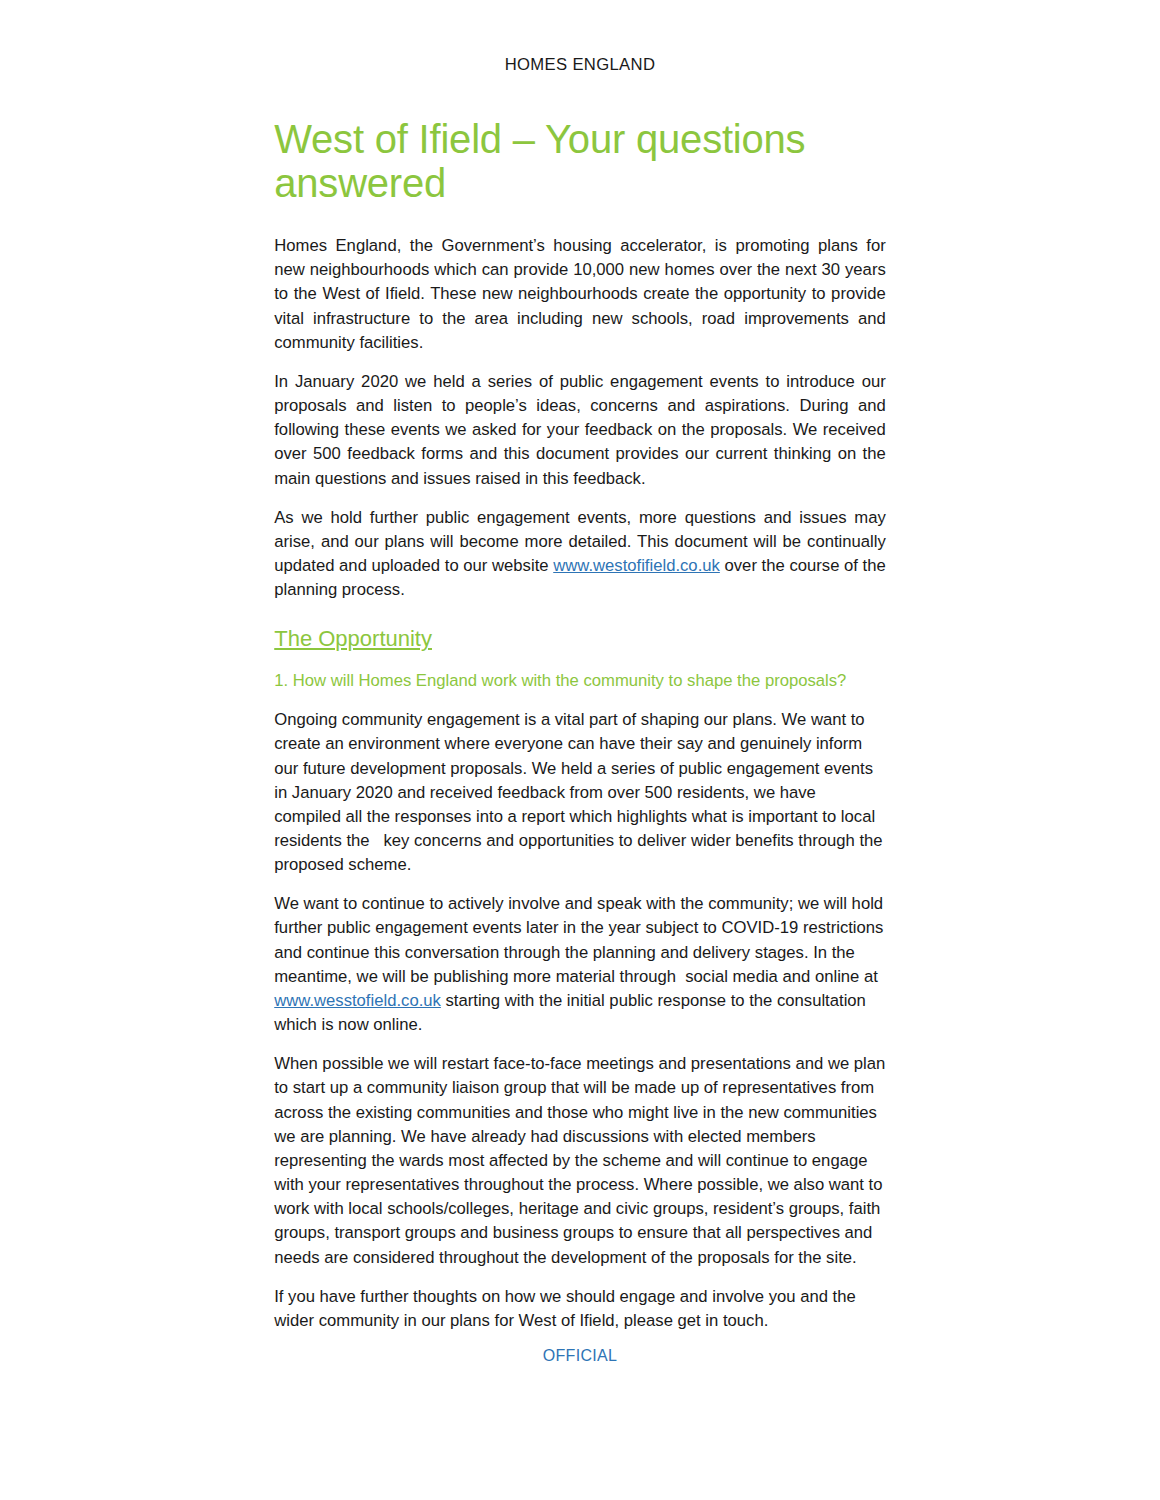HOMES ENGLAND
West of Ifield – Your questions answered
Homes England, the Government’s housing accelerator, is promoting plans for new neighbourhoods which can provide 10,000 new homes over the next 30 years to the West of Ifield. These new neighbourhoods create the opportunity to provide vital infrastructure to the area including new schools, road improvements and community facilities.
In January 2020 we held a series of public engagement events to introduce our proposals and listen to people’s ideas, concerns and aspirations. During and following these events we asked for your feedback on the proposals. We received over 500 feedback forms and this document provides our current thinking on the main questions and issues raised in this feedback.
As we hold further public engagement events, more questions and issues may arise, and our plans will become more detailed. This document will be continually updated and uploaded to our website www.westofifield.co.uk over the course of the planning process.
The Opportunity
1. How will Homes England work with the community to shape the proposals?
Ongoing community engagement is a vital part of shaping our plans. We want to create an environment where everyone can have their say and genuinely inform our future development proposals. We held a series of public engagement events in January 2020 and received feedback from over 500 residents, we have compiled all the responses into a report which highlights what is important to local residents the key concerns and opportunities to deliver wider benefits through the proposed scheme.
We want to continue to actively involve and speak with the community; we will hold further public engagement events later in the year subject to COVID-19 restrictions and continue this conversation through the planning and delivery stages. In the meantime, we will be publishing more material through social media and online at www.wesstofield.co.uk starting with the initial public response to the consultation which is now online.
When possible we will restart face-to-face meetings and presentations and we plan to start up a community liaison group that will be made up of representatives from across the existing communities and those who might live in the new communities we are planning. We have already had discussions with elected members representing the wards most affected by the scheme and will continue to engage with your representatives throughout the process. Where possible, we also want to work with local schools/colleges, heritage and civic groups, resident’s groups, faith groups, transport groups and business groups to ensure that all perspectives and needs are considered throughout the development of the proposals for the site.
If you have further thoughts on how we should engage and involve you and the wider community in our plans for West of Ifield, please get in touch.
OFFICIAL